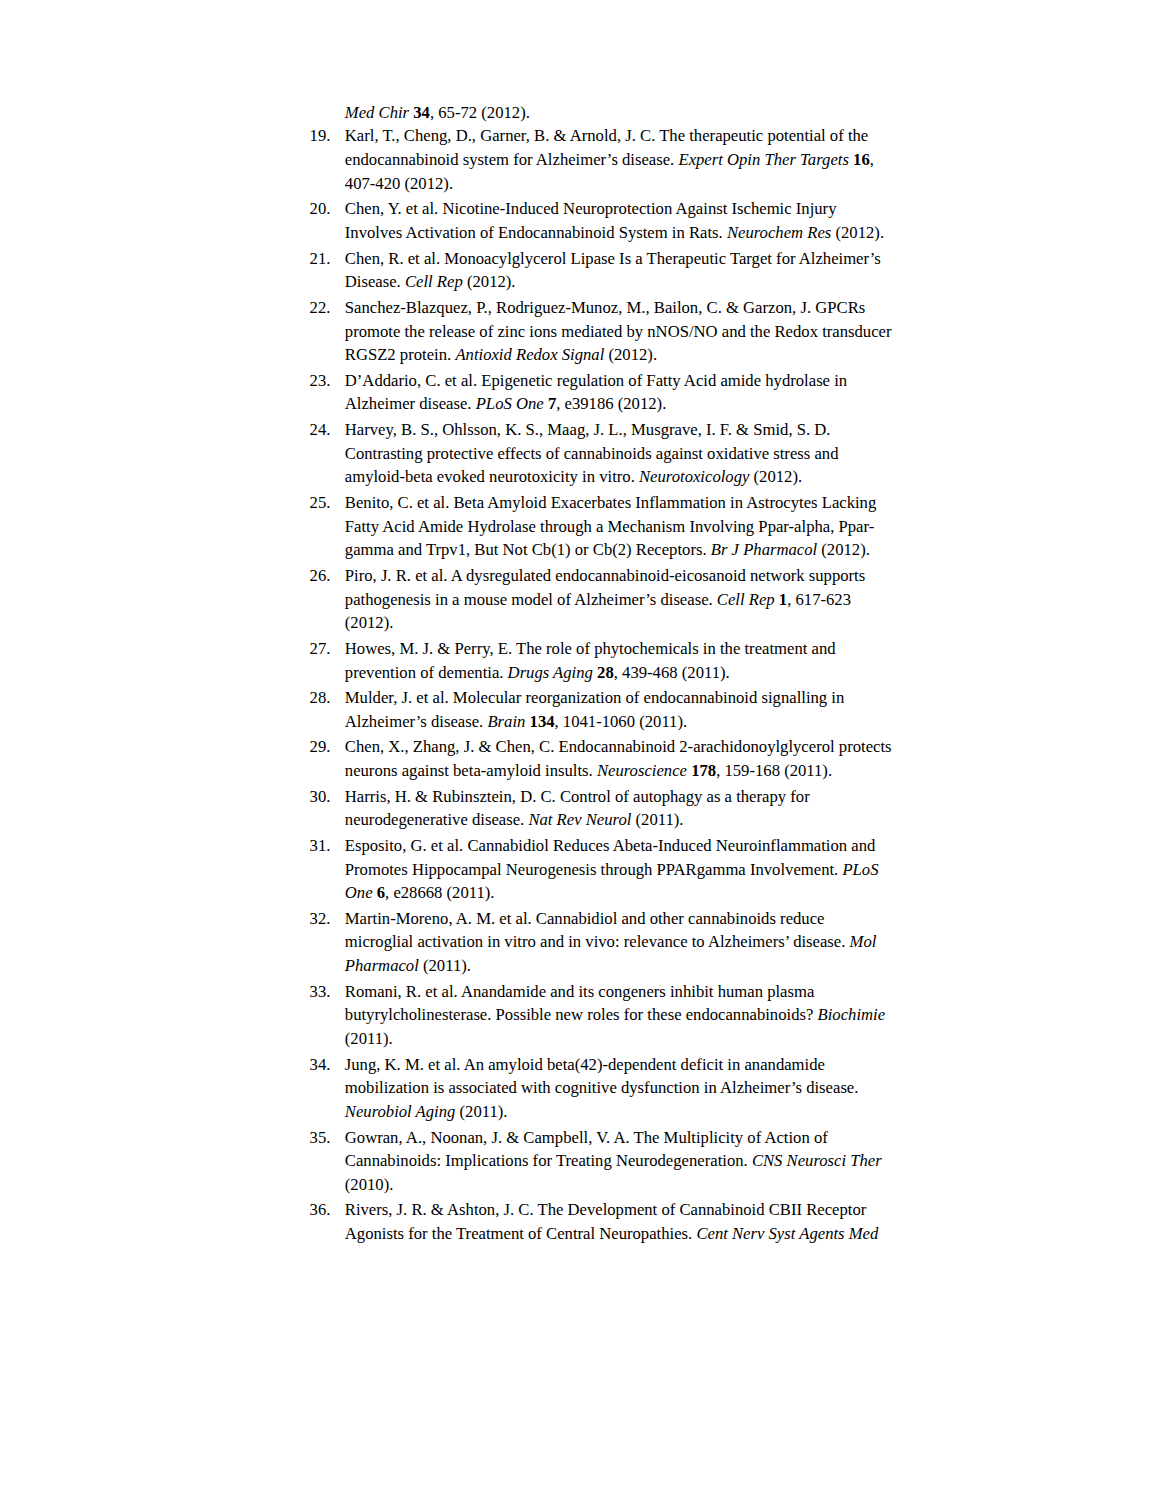Med Chir 34, 65-72 (2012).
19. Karl, T., Cheng, D., Garner, B. & Arnold, J. C. The therapeutic potential of the endocannabinoid system for Alzheimer’s disease. Expert Opin Ther Targets 16, 407-420 (2012).
20. Chen, Y. et al. Nicotine-Induced Neuroprotection Against Ischemic Injury Involves Activation of Endocannabinoid System in Rats. Neurochem Res (2012).
21. Chen, R. et al. Monoacylglycerol Lipase Is a Therapeutic Target for Alzheimer’s Disease. Cell Rep (2012).
22. Sanchez-Blazquez, P., Rodriguez-Munoz, M., Bailon, C. & Garzon, J. GPCRs promote the release of zinc ions mediated by nNOS/NO and the Redox transducer RGSZ2 protein. Antioxid Redox Signal (2012).
23. D’Addario, C. et al. Epigenetic regulation of Fatty Acid amide hydrolase in Alzheimer disease. PLoS One 7, e39186 (2012).
24. Harvey, B. S., Ohlsson, K. S., Maag, J. L., Musgrave, I. F. & Smid, S. D. Contrasting protective effects of cannabinoids against oxidative stress and amyloid-beta evoked neurotoxicity in vitro. Neurotoxicology (2012).
25. Benito, C. et al. Beta Amyloid Exacerbates Inflammation in Astrocytes Lacking Fatty Acid Amide Hydrolase through a Mechanism Involving Ppar-alpha, Ppar-gamma and Trpv1, But Not Cb(1) or Cb(2) Receptors. Br J Pharmacol (2012).
26. Piro, J. R. et al. A dysregulated endocannabinoid-eicosanoid network supports pathogenesis in a mouse model of Alzheimer’s disease. Cell Rep 1, 617-623 (2012).
27. Howes, M. J. & Perry, E. The role of phytochemicals in the treatment and prevention of dementia. Drugs Aging 28, 439-468 (2011).
28. Mulder, J. et al. Molecular reorganization of endocannabinoid signalling in Alzheimer’s disease. Brain 134, 1041-1060 (2011).
29. Chen, X., Zhang, J. & Chen, C. Endocannabinoid 2-arachidonoylglycerol protects neurons against beta-amyloid insults. Neuroscience 178, 159-168 (2011).
30. Harris, H. & Rubinsztein, D. C. Control of autophagy as a therapy for neurodegenerative disease. Nat Rev Neurol (2011).
31. Esposito, G. et al. Cannabidiol Reduces Abeta-Induced Neuroinflammation and Promotes Hippocampal Neurogenesis through PPARgamma Involvement. PLoS One 6, e28668 (2011).
32. Martin-Moreno, A. M. et al. Cannabidiol and other cannabinoids reduce microglial activation in vitro and in vivo: relevance to Alzheimers’ disease. Mol Pharmacol (2011).
33. Romani, R. et al. Anandamide and its congeners inhibit human plasma butyrylcholinesterase. Possible new roles for these endocannabinoids? Biochimie (2011).
34. Jung, K. M. et al. An amyloid beta(42)-dependent deficit in anandamide mobilization is associated with cognitive dysfunction in Alzheimer’s disease. Neurobiol Aging (2011).
35. Gowran, A., Noonan, J. & Campbell, V. A. The Multiplicity of Action of Cannabinoids: Implications for Treating Neurodegeneration. CNS Neurosci Ther (2010).
36. Rivers, J. R. & Ashton, J. C. The Development of Cannabinoid CBII Receptor Agonists for the Treatment of Central Neuropathies. Cent Nerv Syst Agents Med